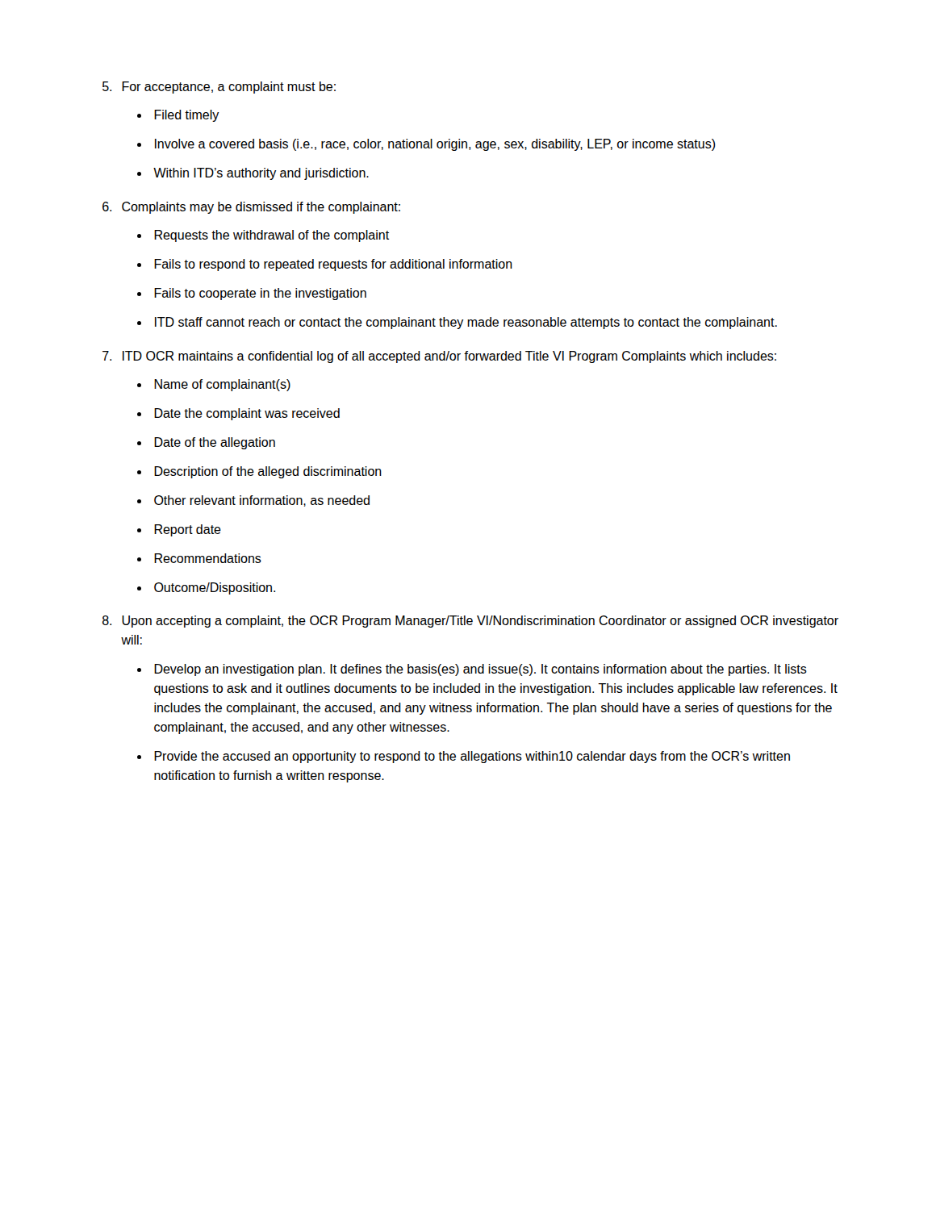For acceptance, a complaint must be:
Filed timely
Involve a covered basis (i.e., race, color, national origin, age, sex, disability, LEP, or income status)
Within ITD’s authority and jurisdiction.
Complaints may be dismissed if the complainant:
Requests the withdrawal of the complaint
Fails to respond to repeated requests for additional information
Fails to cooperate in the investigation
ITD staff cannot reach or contact the complainant they made reasonable attempts to contact the complainant.
ITD OCR maintains a confidential log of all accepted and/or forwarded Title VI Program Complaints which includes:
Name of complainant(s)
Date the complaint was received
Date of the allegation
Description of the alleged discrimination
Other relevant information, as needed
Report date
Recommendations
Outcome/Disposition.
Upon accepting a complaint, the OCR Program Manager/Title VI/Nondiscrimination Coordinator or assigned OCR investigator will:
Develop an investigation plan. It defines the basis(es) and issue(s). It contains information about the parties. It lists questions to ask and it outlines documents to be included in the investigation. This includes applicable law references. It includes the complainant, the accused, and any witness information. The plan should have a series of questions for the complainant, the accused, and any other witnesses.
Provide the accused an opportunity to respond to the allegations within10 calendar days from the OCR’s written notification to furnish a written response.